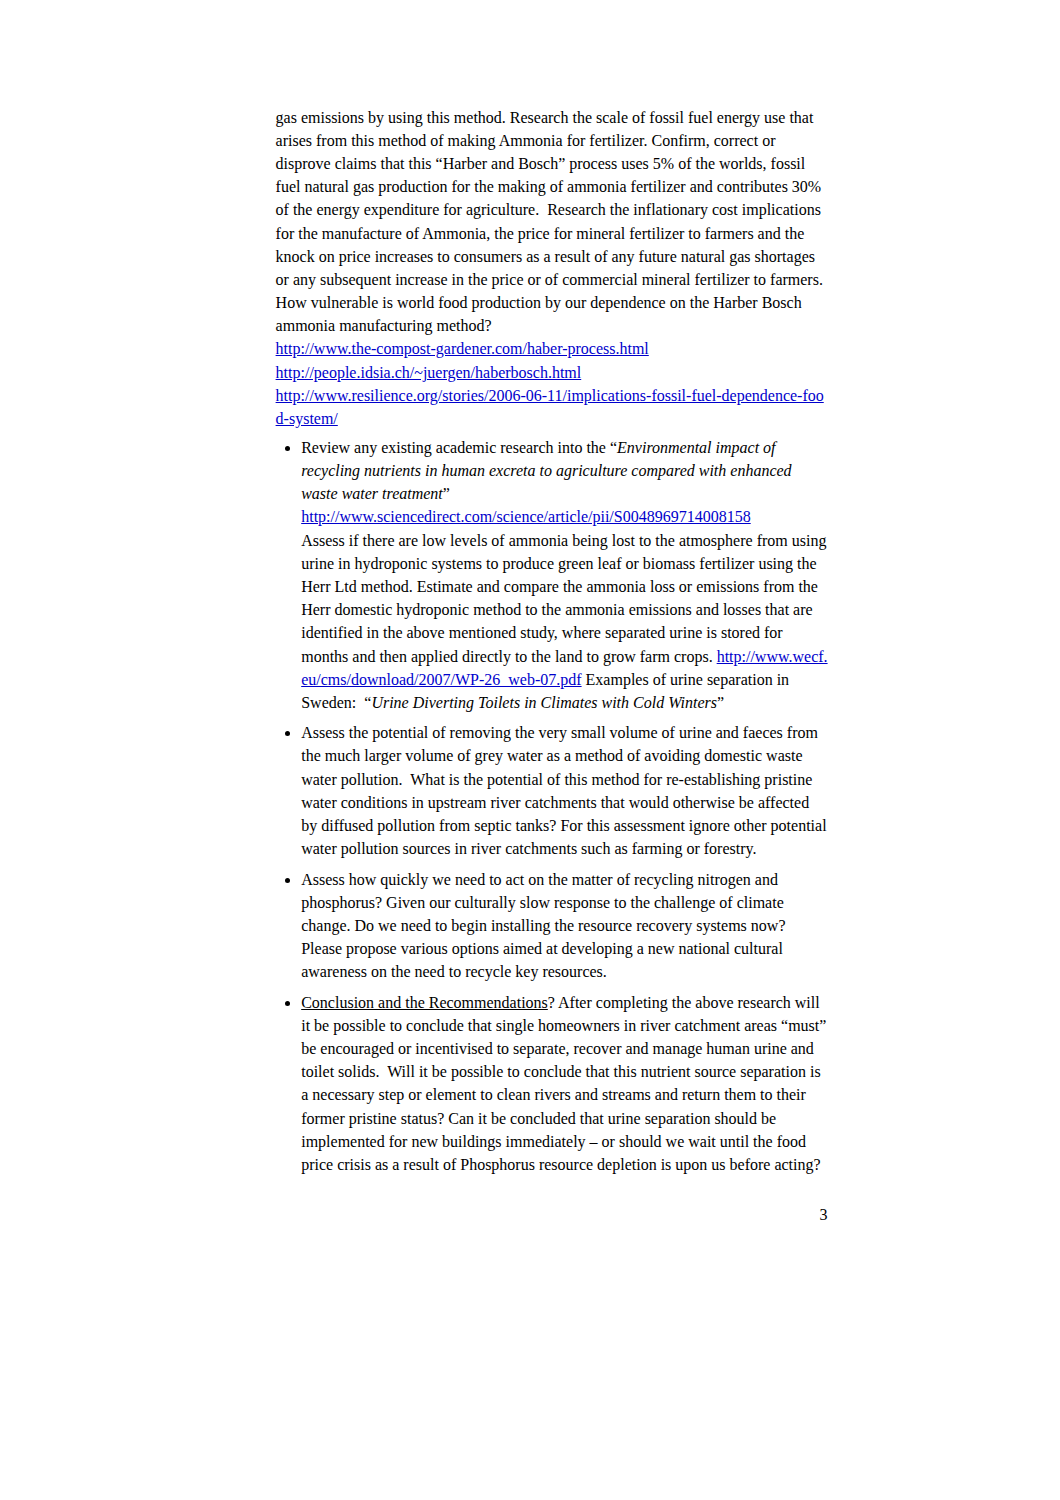gas emissions by using this method. Research the scale of fossil fuel energy use that arises from this method of making Ammonia for fertilizer. Confirm, correct or disprove claims that this “Harber and Bosch” process uses 5% of the worlds, fossil fuel natural gas production for the making of ammonia fertilizer and contributes 30% of the energy expenditure for agriculture. Research the inflationary cost implications for the manufacture of Ammonia, the price for mineral fertilizer to farmers and the knock on price increases to consumers as a result of any future natural gas shortages or any subsequent increase in the price or of commercial mineral fertilizer to farmers. How vulnerable is world food production by our dependence on the Harber Bosch ammonia manufacturing method?
http://www.the-compost-gardener.com/haber-process.html
http://people.idsia.ch/~juergen/haberbosch.html
http://www.resilience.org/stories/2006-06-11/implications-fossil-fuel-dependence-food-system/
Review any existing academic research into the “Environmental impact of recycling nutrients in human excreta to agriculture compared with enhanced waste water treatment”
http://www.sciencedirect.com/science/article/pii/S0048969714008158
Assess if there are low levels of ammonia being lost to the atmosphere from using urine in hydroponic systems to produce green leaf or biomass fertilizer using the Herr Ltd method. Estimate and compare the ammonia loss or emissions from the Herr domestic hydroponic method to the ammonia emissions and losses that are identified in the above mentioned study, where separated urine is stored for months and then applied directly to the land to grow farm crops. http://www.wecf.eu/cms/download/2007/WP-26_web-07.pdf Examples of urine separation in Sweden: “Urine Diverting Toilets in Climates with Cold Winters”
Assess the potential of removing the very small volume of urine and faeces from the much larger volume of grey water as a method of avoiding domestic waste water pollution. What is the potential of this method for re-establishing pristine water conditions in upstream river catchments that would otherwise be affected by diffused pollution from septic tanks? For this assessment ignore other potential water pollution sources in river catchments such as farming or forestry.
Assess how quickly we need to act on the matter of recycling nitrogen and phosphorus? Given our culturally slow response to the challenge of climate change. Do we need to begin installing the resource recovery systems now? Please propose various options aimed at developing a new national cultural awareness on the need to recycle key resources.
Conclusion and the Recommendations? After completing the above research will it be possible to conclude that single homeowners in river catchment areas “must” be encouraged or incentivised to separate, recover and manage human urine and toilet solids. Will it be possible to conclude that this nutrient source separation is a necessary step or element to clean rivers and streams and return them to their former pristine status? Can it be concluded that urine separation should be implemented for new buildings immediately – or should we wait until the food price crisis as a result of Phosphorus resource depletion is upon us before acting?
3